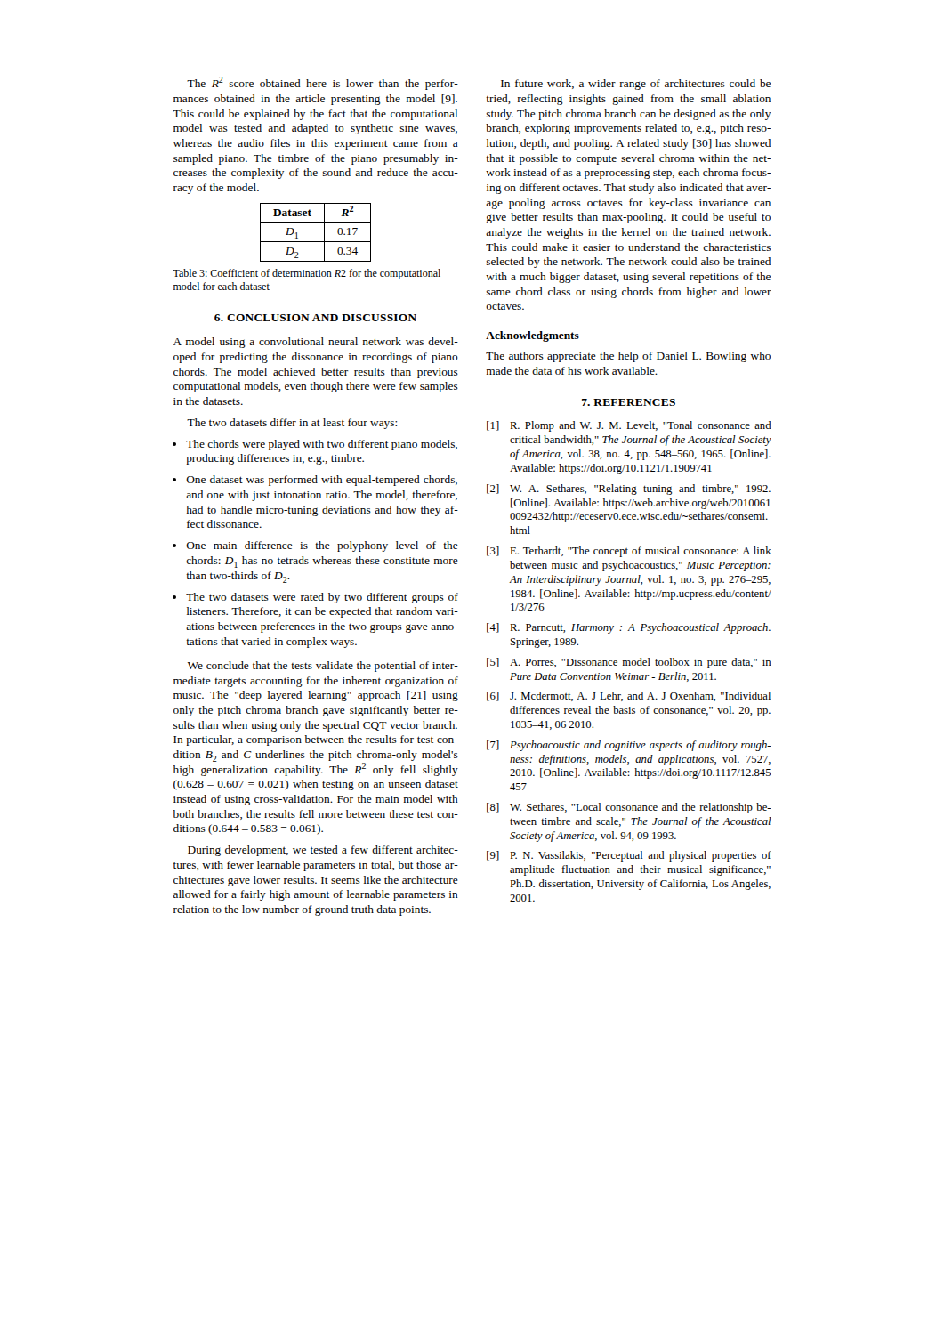The R2 score obtained here is lower than the performances obtained in the article presenting the model [9]. This could be explained by the fact that the computational model was tested and adapted to synthetic sine waves, whereas the audio files in this experiment came from a sampled piano. The timbre of the piano presumably increases the complexity of the sound and reduce the accuracy of the model.
| Dataset | R 2 |
| --- | --- |
| D 1 | 0.17 |
| D 2 | 0.34 |
Table 3: Coefficient of determination R2 for the computational model for each dataset
6. Conclusion and Discussion
A model using a convolutional neural network was developed for predicting the dissonance in recordings of piano chords. The model achieved better results than previous computational models, even though there were few samples in the datasets.
The two datasets differ in at least four ways:
The chords were played with two different piano models, producing differences in, e.g., timbre.
One dataset was performed with equal-tempered chords, and one with just intonation ratio. The model, therefore, had to handle micro-tuning deviations and how they affect dissonance.
One main difference is the polyphony level of the chords: D1 has no tetrads whereas these constitute more than two-thirds of D2.
The two datasets were rated by two different groups of listeners. Therefore, it can be expected that random variations between preferences in the two groups gave annotations that varied in complex ways.
We conclude that the tests validate the potential of intermediate targets accounting for the inherent organization of music. The "deep layered learning" approach [21] using only the pitch chroma branch gave significantly better results than when using only the spectral CQT vector branch. In particular, a comparison between the results for test condition B2 and C underlines the pitch chroma-only model's high generalization capability. The R2 only fell slightly (0.628 – 0.607 = 0.021) when testing on an unseen dataset instead of using cross-validation. For the main model with both branches, the results fell more between these test conditions (0.644 – 0.583 = 0.061).
During development, we tested a few different architectures, with fewer learnable parameters in total, but those architectures gave lower results. It seems like the architecture allowed for a fairly high amount of learnable parameters in relation to the low number of ground truth data points.
In future work, a wider range of architectures could be tried, reflecting insights gained from the small ablation study. The pitch chroma branch can be designed as the only branch, exploring improvements related to, e.g., pitch resolution, depth, and pooling. A related study [30] has showed that it possible to compute several chroma within the network instead of as a preprocessing step, each chroma focusing on different octaves. That study also indicated that average pooling across octaves for key-class invariance can give better results than max-pooling. It could be useful to analyze the weights in the kernel on the trained network. This could make it easier to understand the characteristics selected by the network. The network could also be trained with a much bigger dataset, using several repetitions of the same chord class or using chords from higher and lower octaves.
Acknowledgments
The authors appreciate the help of Daniel L. Bowling who made the data of his work available.
7. References
R. Plomp and W. J. M. Levelt, "Tonal consonance and critical bandwidth," The Journal of the Acoustical Society of America, vol. 38, no. 4, pp. 548–560, 1965. [Online]. Available: https://doi.org/10.1121/1.1909741
W. A. Sethares, "Relating tuning and timbre," 1992. [Online]. Available: https://web.archive.org/web/20100610092432/http://eceserv0.ece.wisc.edu/~sethares/consemi.html
E. Terhardt, "The concept of musical consonance: A link between music and psychoacoustics," Music Perception: An Interdisciplinary Journal, vol. 1, no. 3, pp. 276–295, 1984. [Online]. Available: http://mp.ucpress.edu/content/1/3/276
R. Parncutt, Harmony : A Psychoacoustical Approach. Springer, 1989.
A. Porres, "Dissonance model toolbox in pure data," in Pure Data Convention Weimar - Berlin, 2011.
J. Mcdermott, A. J Lehr, and A. J Oxenham, "Individual differences reveal the basis of consonance," vol. 20, pp. 1035–41, 06 2010.
Psychoacoustic and cognitive aspects of auditory roughness: definitions, models, and applications, vol. 7527, 2010. [Online]. Available: https://doi.org/10.1117/12.845457
W. Sethares, "Local consonance and the relationship between timbre and scale," The Journal of the Acoustical Society of America, vol. 94, 09 1993.
P. N. Vassilakis, "Perceptual and physical properties of amplitude fluctuation and their musical significance," Ph.D. dissertation, University of California, Los Angeles, 2001.